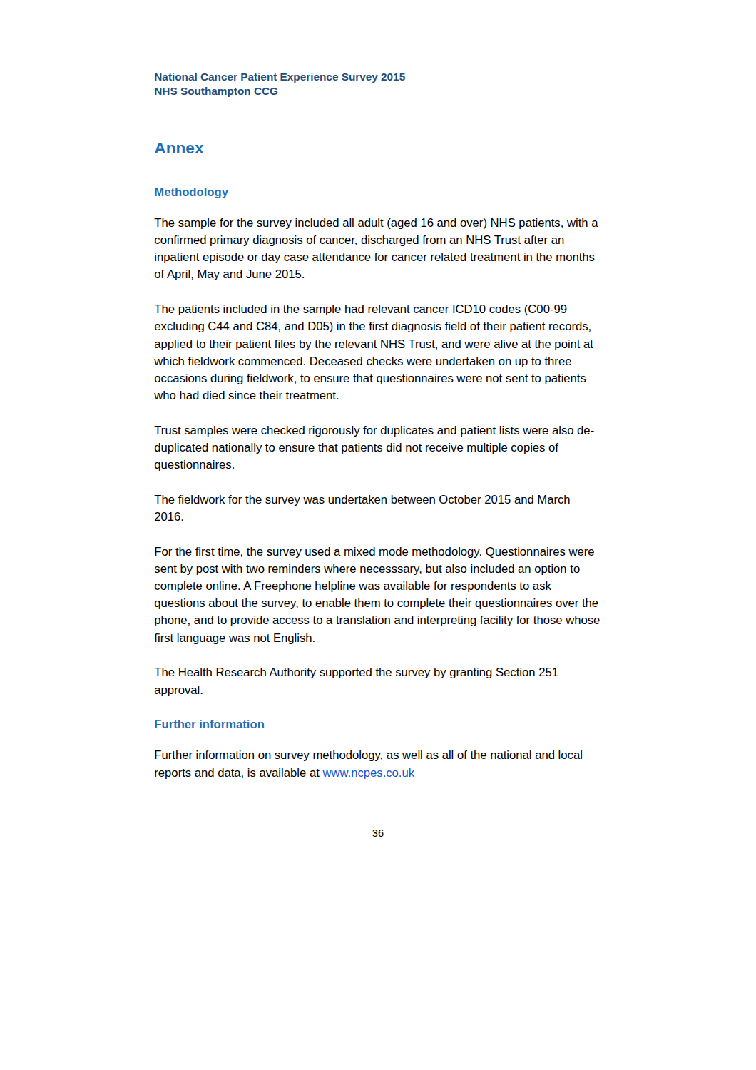National Cancer Patient Experience Survey 2015 NHS Southampton CCG
Annex
Methodology
The sample for the survey included all adult (aged 16 and over) NHS patients, with a confirmed primary diagnosis of cancer, discharged from an NHS Trust after an inpatient episode or day case attendance for cancer related treatment in the months of April, May and June 2015.
The patients included in the sample had relevant cancer ICD10 codes (C00-99 excluding C44 and C84, and D05) in the first diagnosis field of their patient records, applied to their patient files by the relevant NHS Trust, and were alive at the point at which fieldwork commenced. Deceased checks were undertaken on up to three occasions during fieldwork, to ensure that questionnaires were not sent to patients who had died since their treatment.
Trust samples were checked rigorously for duplicates and patient lists were also de-duplicated nationally to ensure that patients did not receive multiple copies of questionnaires.
The fieldwork for the survey was undertaken between October 2015 and March 2016.
For the first time, the survey used a mixed mode methodology. Questionnaires were sent by post with two reminders where necesssary, but also included an option to complete online. A Freephone helpline was available for respondents to ask questions about the survey, to enable them to complete their questionnaires over the phone, and to provide access to a translation and interpreting facility for those whose first language was not English.
The Health Research Authority supported the survey by granting Section 251 approval.
Further information
Further information on survey methodology, as well as all of the national and local reports and data, is available at www.ncpes.co.uk
36